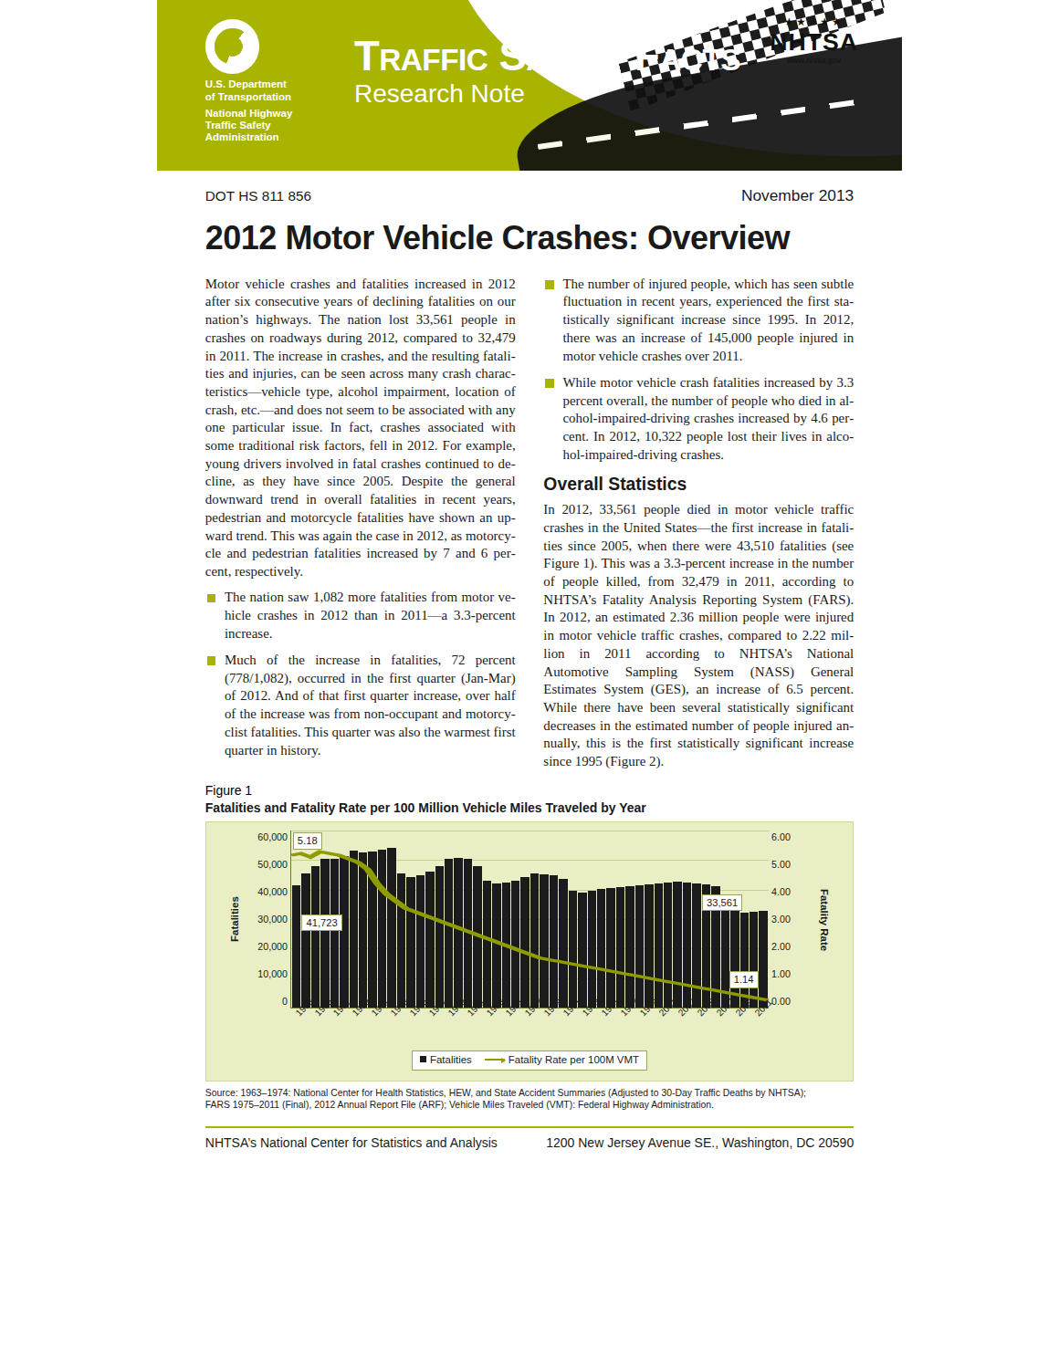U.S. Department
of Transportation
National Highway
Traffic Safety
Administration
TRAFFIC SAFETY FACTS
Research Note
★★★★★
NHTSA
www.nhtsa.gov
DOT HS 811 856
November 2013
2012 Motor Vehicle Crashes: Overview
Motor vehicle crashes and fatalities increased in 2012 after six consecutive years of declining fatalities on our nation’s highways. The nation lost 33,561 people in crashes on roadways during 2012, compared to 32,479 in 2011. The increase in crashes, and the resulting fatalities and injuries, can be seen across many crash characteristics—vehicle type, alcohol impairment, location of crash, etc.—and does not seem to be associated with any one particular issue. In fact, crashes associated with some traditional risk factors, fell in 2012. For example, young drivers involved in fatal crashes continued to decline, as they have since 2005. Despite the general downward trend in overall fatalities in recent years, pedestrian and motorcycle fatalities have shown an upward trend. This was again the case in 2012, as motorcycle and pedestrian fatalities increased by 7 and 6 percent, respectively.
The nation saw 1,082 more fatalities from motor vehicle crashes in 2012 than in 2011—a 3.3-percent increase.
Much of the increase in fatalities, 72 percent (778/1,082), occurred in the first quarter (Jan-Mar) of 2012. And of that first quarter increase, over half of the increase was from non-occupant and motorcyclist fatalities. This quarter was also the warmest first quarter in history.
The number of injured people, which has seen subtle fluctuation in recent years, experienced the first statistically significant increase since 1995. In 2012, there was an increase of 145,000 people injured in motor vehicle crashes over 2011.
While motor vehicle crash fatalities increased by 3.3 percent overall, the number of people who died in alcohol-impaired-driving crashes increased by 4.6 percent. In 2012, 10,322 people lost their lives in alcohol-impaired-driving crashes.
Overall Statistics
In 2012, 33,561 people died in motor vehicle traffic crashes in the United States—the first increase in fatalities since 2005, when there were 43,510 fatalities (see Figure 1). This was a 3.3-percent increase in the number of people killed, from 32,479 in 2011, according to NHTSA’s Fatality Analysis Reporting System (FARS). In 2012, an estimated 2.36 million people were injured in motor vehicle traffic crashes, compared to 2.22 million in 2011 according to NHTSA’s National Automotive Sampling System (NASS) General Estimates System (GES), an increase of 6.5 percent. While there have been several statistically significant decreases in the estimated number of people injured annually, this is the first statistically significant increase since 1995 (Figure 2).
Figure 1
Fatalities and Fatality Rate per 100 Million Vehicle Miles Traveled by Year
Fatalities
60,00050,00040,00030,00020,00010,0000
5.18
41,723
33,561
1.14
6.005.004.003.002.001.000.00
Fatality Rate
1963 1965 1967 1969 1971 1973 1975 1977 1979 1981 1983 1985 1987 1989 1991 1993 1995 1997 1999 2001 2003 2005 2007 2009 2011
Fatalities Fatality Rate per 100M VMT
Source: 1963–1974: National Center for Health Statistics, HEW, and State Accident Summaries (Adjusted to 30-Day Traffic Deaths by NHTSA);
FARS 1975–2011 (Final), 2012 Annual Report File (ARF); Vehicle Miles Traveled (VMT): Federal Highway Administration.
NHTSA’s National Center for Statistics and Analysis
1200 New Jersey Avenue SE., Washington, DC 20590